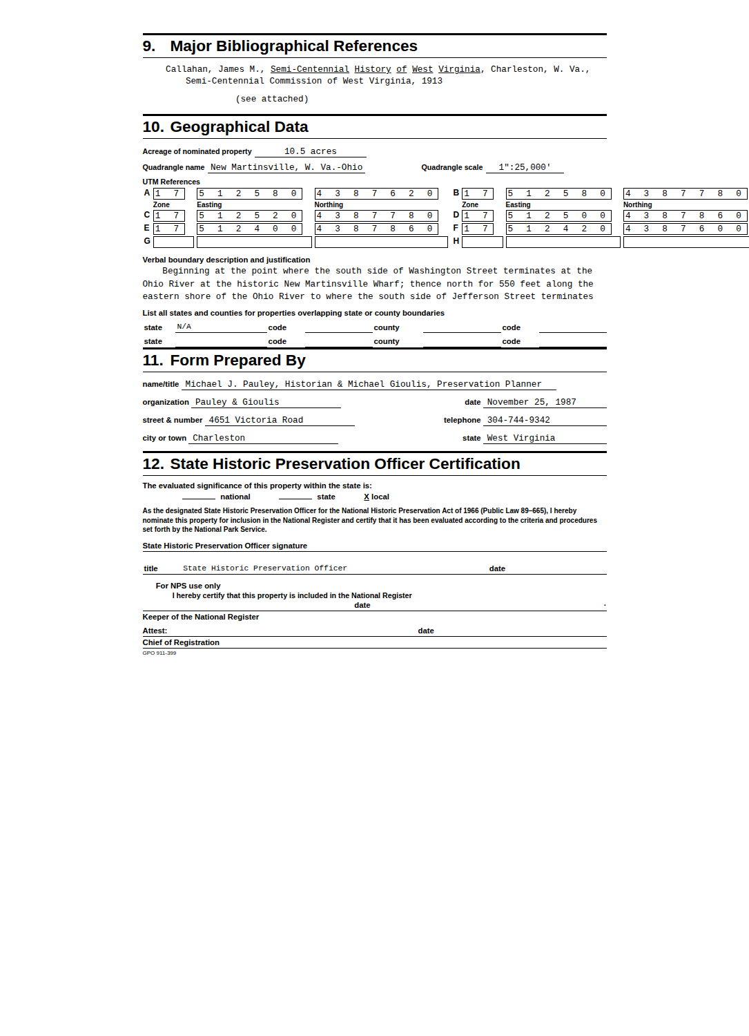9. Major Bibliographical References
Callahan, James M., Semi-Centennial History of West Virginia, Charleston, W. Va., Semi-Centennial Commission of West Virginia, 1913
(see attached)
10. Geographical Data
Acreage of nominated property 10.5 acres
Quadrangle name New Martinsville, W. Va.-Ohio Quadrangle scale 1":25,000'
UTM References
| A | 1 7 | 5 1 2 5 8 0 | 4 3 8 7 6 2 0 | | B | 1 7 | 5 1 2 5 8 0 | 4 3 8 7 7 8 0 |
| | Zone | Easting | Northing | | | Zone | Easting | Northing |
| C | 1 7 | 5 1 2 5 2 0 | 4 3 8 7 7 8 0 | | D | 1 7 | 5 1 2 5 0 0 | 4 3 8 7 8 6 0 |
| E | 1 7 | 5 1 2 4 0 0 | 4 3 8 7 8 6 0 | | F | 1 7 | 5 1 2 4 2 0 | 4 3 8 7 6 0 0 |
| G | | | | | H | | | |
Verbal boundary description and justification
Beginning at the point where the south side of Washington Street terminates at the Ohio River at the historic New Martinsville Wharf; thence north for 550 feet along the eastern shore of the Ohio River to where the south side of Jefferson Street terminates
List all states and counties for properties overlapping state or county boundaries
| state | N/A | code | | county | | code | |
| state | | code | | county | | code | |
11. Form Prepared By
name/title Michael J. Pauley, Historian & Michael Gioulis, Preservation Planner
organization Pauley & Gioulis
date November 25, 1987
street & number 4651 Victoria Road
telephone 304-744-9342
city or town Charleston
state West Virginia
12. State Historic Preservation Officer Certification
The evaluated significance of this property within the state is:
national state X local
As the designated State Historic Preservation Officer for the National Historic Preservation Act of 1966 (Public Law 89–665), I hereby nominate this property for inclusion in the National Register and certify that it has been evaluated according to the criteria and procedures set forth by the National Park Service.
State Historic Preservation Officer signature
| title | State Historic Preservation Officer | date |
For NPS use only
I hereby certify that this property is included in the National Register
date ·
Keeper of the National Register
Attest: date
Chief of Registration
GPO 911-399